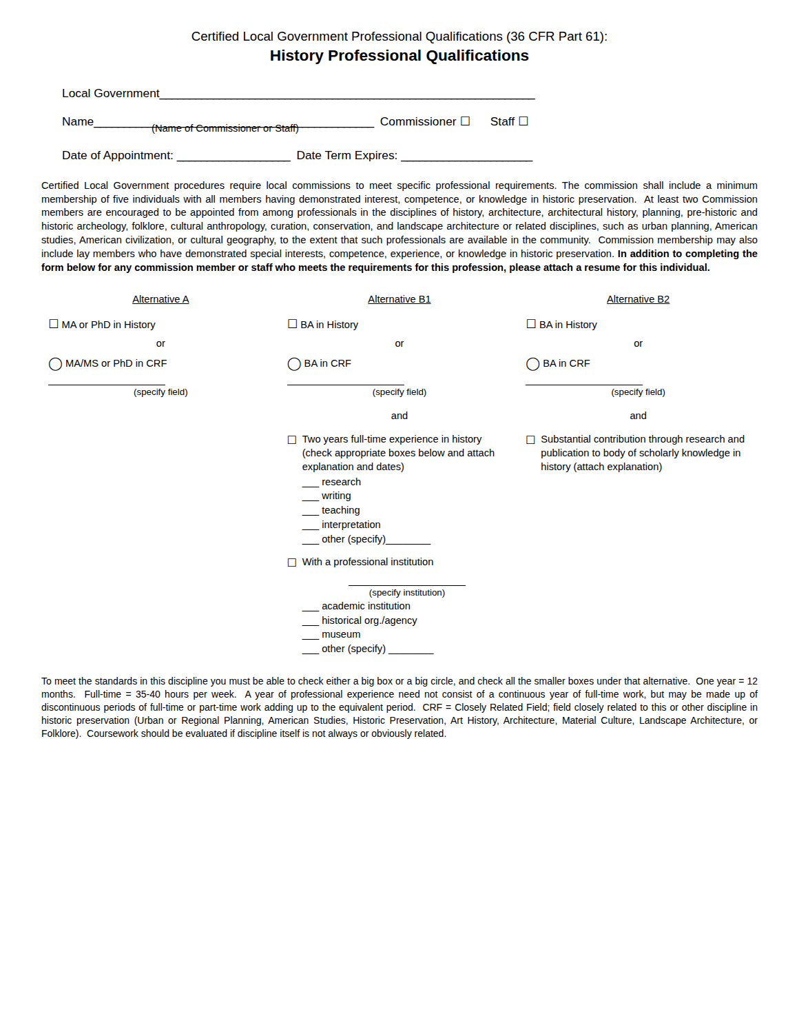Certified Local Government Professional Qualifications (36 CFR Part 61):
History Professional Qualifications
Local Government_______________________________________________________________
Name_______________________________________________ Commissioner ☐ Staff ☐ (Name of Commissioner or Staff)
Date of Appointment: ___________________ Date Term Expires: ______________________
Certified Local Government procedures require local commissions to meet specific professional requirements. The commission shall include a minimum membership of five individuals with all members having demonstrated interest, competence, or knowledge in historic preservation. At least two Commission members are encouraged to be appointed from among professionals in the disciplines of history, architecture, architectural history, planning, pre-historic and historic archeology, folklore, cultural anthropology, curation, conservation, and landscape architecture or related disciplines, such as urban planning, American studies, American civilization, or cultural geography, to the extent that such professionals are available in the community. Commission membership may also include lay members who have demonstrated special interests, competence, experience, or knowledge in historic preservation. In addition to completing the form below for any commission member or staff who meets the requirements for this profession, please attach a resume for this individual.
| Alternative A | Alternative B1 | Alternative B2 |
| --- | --- | --- |
| ☐ MA or PhD in History or ◯ MA/MS or PhD in CRF (specify field) | ☐ BA in History or ◯ BA in CRF (specify field) and ☐ Two years full-time experience in history (check appropriate boxes below and attach explanation and dates) ___ research ___ writing ___ teaching ___ interpretation ___ other (specify)________ ☐ With a professional institution (specify institution) ___ academic institution ___ historical org./agency ___ museum ___ other (specify) ________ | ☐ BA in History or ◯ BA in CRF (specify field) and ☐ Substantial contribution through research and publication to body of scholarly knowledge in history (attach explanation) |
To meet the standards in this discipline you must be able to check either a big box or a big circle, and check all the smaller boxes under that alternative. One year = 12 months. Full-time = 35-40 hours per week. A year of professional experience need not consist of a continuous year of full-time work, but may be made up of discontinuous periods of full-time or part-time work adding up to the equivalent period. CRF = Closely Related Field; field closely related to this or other discipline in historic preservation (Urban or Regional Planning, American Studies, Historic Preservation, Art History, Architecture, Material Culture, Landscape Architecture, or Folklore). Coursework should be evaluated if discipline itself is not always or obviously related.